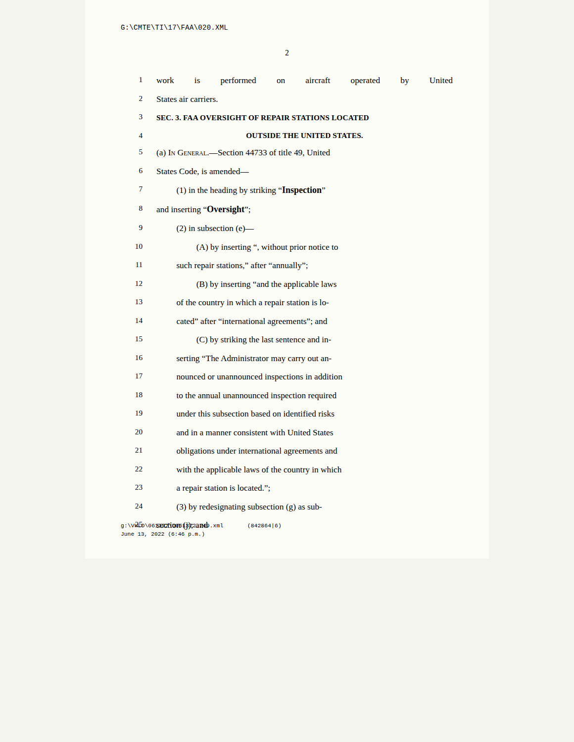G:\CMTE\TI\17\FAA\020.XML
2
| 1 | work is performed on aircraft operated by United |
| 2 | States air carriers. |
| 3 | SEC. 3. FAA OVERSIGHT OF REPAIR STATIONS LOCATED |
| 4 | OUTSIDE THE UNITED STATES. |
| 5 | (a) In General. —Section 44733 of title 49, United |
| 6 | States Code, is amended— |
| 7 | (1) in the heading by striking “ Inspection ” |
| 8 | and inserting “ Oversight ”; |
| 9 | (2) in subsection (e)— |
| 10 | (A) by inserting “, without prior notice to |
| 11 | such repair stations,” after “annually”; |
| 12 | (B) by inserting “and the applicable laws |
| 13 | of the country in which a repair station is lo- |
| 14 | cated” after “international agreements”; and |
| 15 | (C) by striking the last sentence and in- |
| 16 | serting “The Administrator may carry out an- |
| 17 | nounced or unannounced inspections in addition |
| 18 | to the annual unannounced inspection required |
| 19 | under this subsection based on identified risks |
| 20 | and in a manner consistent with United States |
| 21 | obligations under international agreements and |
| 22 | with the applicable laws of the country in which |
| 23 | a repair station is located.”; |
| 24 | (3) by redesignating subsection (g) as sub- |
| 25 | section (j); and |
g:\VHLD\061322\D061322.249.xml (842864|6)
June 13, 2022 (6:46 p.m.)